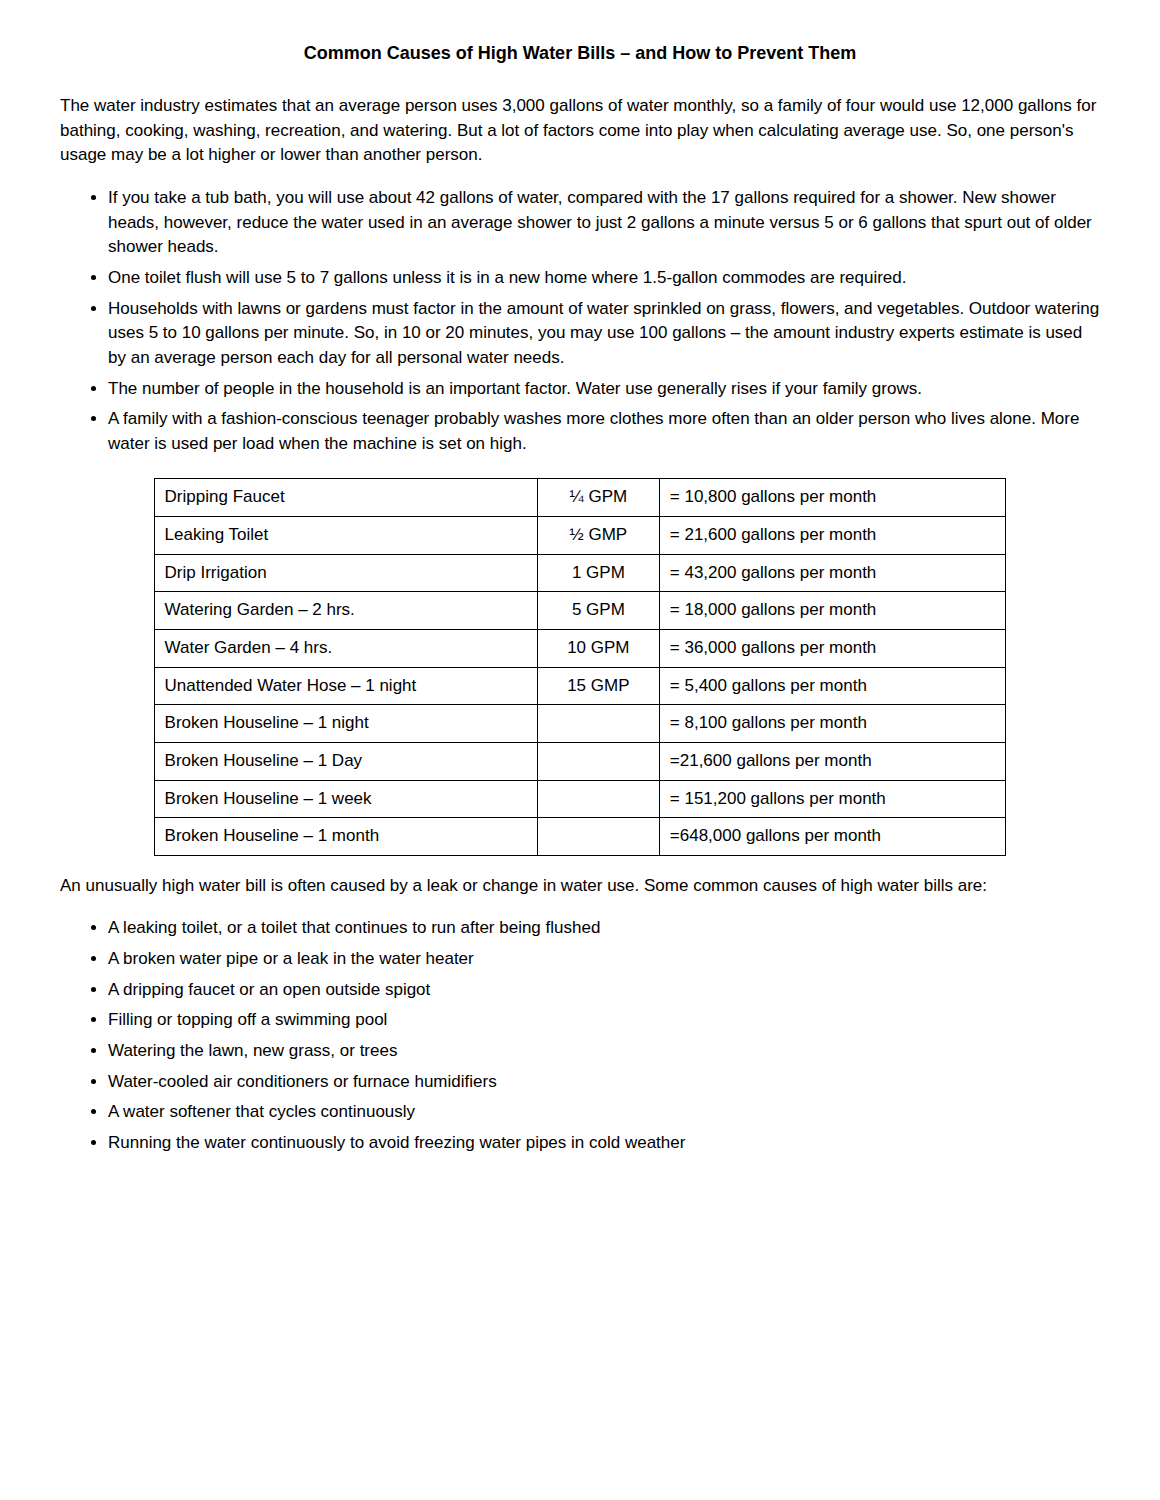Common Causes of High Water Bills – and How to Prevent Them
The water industry estimates that an average person uses 3,000 gallons of water monthly, so a family of four would use 12,000 gallons for bathing, cooking, washing, recreation, and watering. But a lot of factors come into play when calculating average use. So, one person's usage may be a lot higher or lower than another person.
If you take a tub bath, you will use about 42 gallons of water, compared with the 17 gallons required for a shower. New shower heads, however, reduce the water used in an average shower to just 2 gallons a minute versus 5 or 6 gallons that spurt out of older shower heads.
One toilet flush will use 5 to 7 gallons unless it is in a new home where 1.5-gallon commodes are required.
Households with lawns or gardens must factor in the amount of water sprinkled on grass, flowers, and vegetables. Outdoor watering uses 5 to 10 gallons per minute. So, in 10 or 20 minutes, you may use 100 gallons – the amount industry experts estimate is used by an average person each day for all personal water needs.
The number of people in the household is an important factor. Water use generally rises if your family grows.
A family with a fashion-conscious teenager probably washes more clothes more often than an older person who lives alone. More water is used per load when the machine is set on high.
| Dripping Faucet | ¼ GPM | = 10,800 gallons per month |
| Leaking Toilet | ½ GMP | = 21,600 gallons per month |
| Drip Irrigation | 1 GPM | = 43,200 gallons per month |
| Watering Garden – 2 hrs. | 5 GPM | = 18,000 gallons per month |
| Water Garden – 4 hrs. | 10 GPM | = 36,000 gallons per month |
| Unattended Water Hose – 1 night | 15 GMP | = 5,400 gallons per month |
| Broken Houseline – 1 night | | = 8,100 gallons per month |
| Broken Houseline – 1 Day | | =21,600 gallons per month |
| Broken Houseline – 1 week | | = 151,200 gallons per month |
| Broken Houseline – 1 month | | =648,000 gallons per month |
An unusually high water bill is often caused by a leak or change in water use. Some common causes of high water bills are:
A leaking toilet, or a toilet that continues to run after being flushed
A broken water pipe or a leak in the water heater
A dripping faucet or an open outside spigot
Filling or topping off a swimming pool
Watering the lawn, new grass, or trees
Water-cooled air conditioners or furnace humidifiers
A water softener that cycles continuously
Running the water continuously to avoid freezing water pipes in cold weather